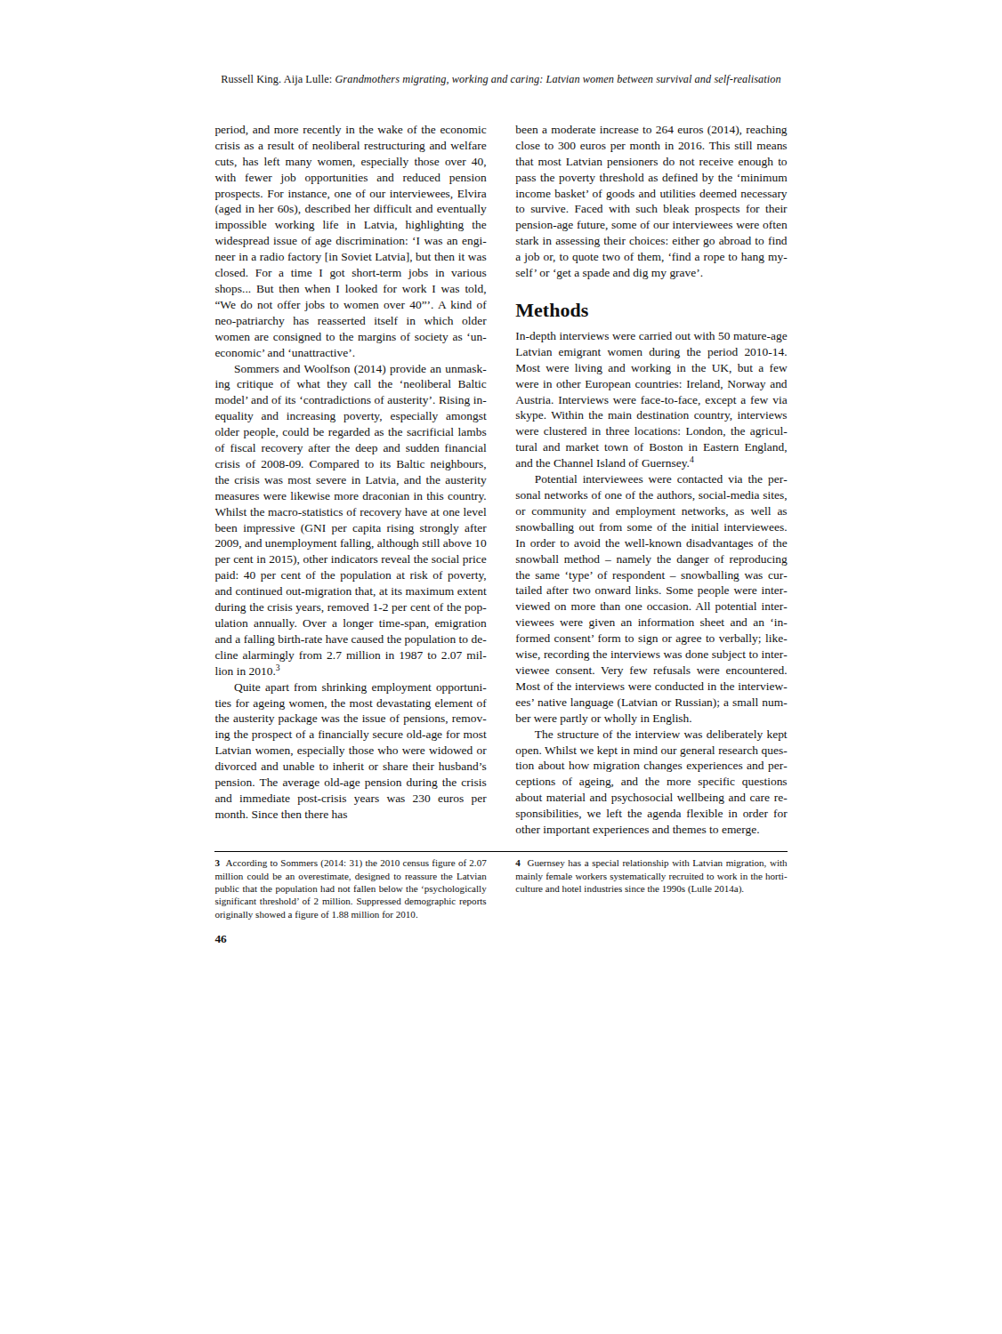Russell King. Aija Lulle: Grandmothers migrating, working and caring: Latvian women between survival and self-realisation
period, and more recently in the wake of the economic crisis as a result of neoliberal restructuring and welfare cuts, has left many women, especially those over 40, with fewer job opportunities and reduced pension prospects. For instance, one of our interviewees, Elvira (aged in her 60s), described her difficult and eventually impossible working life in Latvia, highlighting the widespread issue of age discrimination: ‘I was an engineer in a radio factory [in Soviet Latvia], but then it was closed. For a time I got short-term jobs in various shops... But then when I looked for work I was told, “We do not offer jobs to women over 40”’. A kind of neo-patriarchy has reasserted itself in which older women are consigned to the margins of society as ‘uneconomic’ and ‘unattractive’.
Sommers and Woolfson (2014) provide an unmasking critique of what they call the ‘neoliberal Baltic model’ and of its ‘contradictions of austerity’. Rising inequality and increasing poverty, especially amongst older people, could be regarded as the sacrificial lambs of fiscal recovery after the deep and sudden financial crisis of 2008-09. Compared to its Baltic neighbours, the crisis was most severe in Latvia, and the austerity measures were likewise more draconian in this country. Whilst the macro-statistics of recovery have at one level been impressive (GNI per capita rising strongly after 2009, and unemployment falling, although still above 10 per cent in 2015), other indicators reveal the social price paid: 40 per cent of the population at risk of poverty, and continued out-migration that, at its maximum extent during the crisis years, removed 1-2 per cent of the population annually. Over a longer time-span, emigration and a falling birth-rate have caused the population to decline alarmingly from 2.7 million in 1987 to 2.07 million in 2010.3
Quite apart from shrinking employment opportunities for ageing women, the most devastating element of the austerity package was the issue of pensions, removing the prospect of a financially secure old-age for most Latvian women, especially those who were widowed or divorced and unable to inherit or share their husband’s pension. The average old-age pension during the crisis and immediate post-crisis years was 230 euros per month. Since then there has
been a moderate increase to 264 euros (2014), reaching close to 300 euros per month in 2016. This still means that most Latvian pensioners do not receive enough to pass the poverty threshold as defined by the ‘minimum income basket’ of goods and utilities deemed necessary to survive. Faced with such bleak prospects for their pension-age future, some of our interviewees were often stark in assessing their choices: either go abroad to find a job or, to quote two of them, ‘find a rope to hang myself’ or ‘get a spade and dig my grave’.
Methods
In-depth interviews were carried out with 50 mature-age Latvian emigrant women during the period 2010-14. Most were living and working in the UK, but a few were in other European countries: Ireland, Norway and Austria. Interviews were face-to-face, except a few via skype. Within the main destination country, interviews were clustered in three locations: London, the agricultural and market town of Boston in Eastern England, and the Channel Island of Guernsey.4
Potential interviewees were contacted via the personal networks of one of the authors, social-media sites, or community and employment networks, as well as snowballing out from some of the initial interviewees. In order to avoid the well-known disadvantages of the snowball method – namely the danger of reproducing the same ‘type’ of respondent – snowballing was curtailed after two onward links. Some people were interviewed on more than one occasion. All potential interviewees were given an information sheet and an ‘informed consent’ form to sign or agree to verbally; likewise, recording the interviews was done subject to interviewee consent. Very few refusals were encountered. Most of the interviews were conducted in the interviewees’ native language (Latvian or Russian); a small number were partly or wholly in English.
The structure of the interview was deliberately kept open. Whilst we kept in mind our general research question about how migration changes experiences and perceptions of ageing, and the more specific questions about material and psychosocial wellbeing and care responsibilities, we left the agenda flexible in order for other important experiences and themes to emerge.
3 According to Sommers (2014: 31) the 2010 census figure of 2.07 million could be an overestimate, designed to reassure the Latvian public that the population had not fallen below the ‘psychologically significant threshold’ of 2 million. Suppressed demographic reports originally showed a figure of 1.88 million for 2010.
4 Guernsey has a special relationship with Latvian migration, with mainly female workers systematically recruited to work in the horticulture and hotel industries since the 1990s (Lulle 2014a).
46